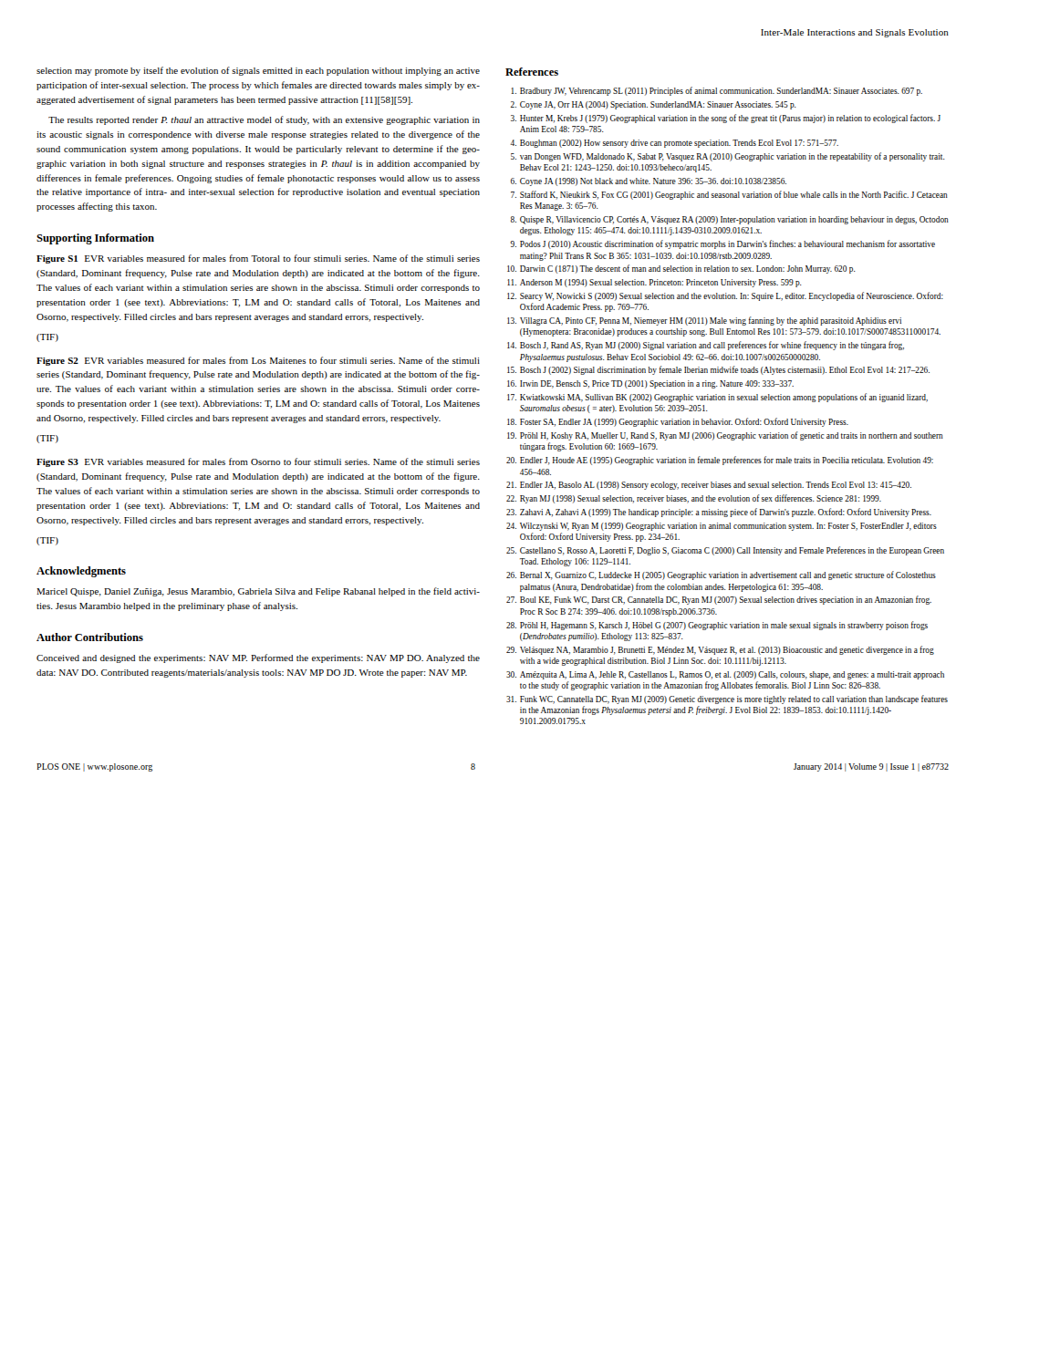Inter-Male Interactions and Signals Evolution
selection may promote by itself the evolution of signals emitted in each population without implying an active participation of inter-sexual selection. The process by which females are directed towards males simply by exaggerated advertisement of signal parameters has been termed passive attraction [11][58][59].
The results reported render P. thaul an attractive model of study, with an extensive geographic variation in its acoustic signals in correspondence with diverse male response strategies related to the divergence of the sound communication system among populations. It would be particularly relevant to determine if the geographic variation in both signal structure and responses strategies in P. thaul is in addition accompanied by differences in female preferences. Ongoing studies of female phonotactic responses would allow us to assess the relative importance of intra- and inter-sexual selection for reproductive isolation and eventual speciation processes affecting this taxon.
Supporting Information
Figure S1 EVR variables measured for males from Totoral to four stimuli series. Name of the stimuli series (Standard, Dominant frequency, Pulse rate and Modulation depth) are indicated at the bottom of the figure. The values of each variant within a stimulation series are shown in the abscissa. Stimuli order corresponds to presentation order 1 (see text). Abbreviations: T, LM and O: standard calls of Totoral, Los Maitenes and Osorno, respectively. Filled circles and bars represent averages and standard errors, respectively.
(TIF)
Figure S2 EVR variables measured for males from Los Maitenes to four stimuli series. Name of the stimuli series (Standard, Dominant frequency, Pulse rate and Modulation depth) are indicated at the bottom of the figure. The values of each variant within a stimulation series are shown in the abscissa. Stimuli order corresponds to presentation order 1 (see text). Abbreviations: T, LM and O: standard calls of Totoral, Los Maitenes and Osorno, respectively. Filled circles and bars represent averages and standard errors, respectively.
(TIF)
Figure S3 EVR variables measured for males from Osorno to four stimuli series. Name of the stimuli series (Standard, Dominant frequency, Pulse rate and Modulation depth) are indicated at the bottom of the figure. The values of each variant within a stimulation series are shown in the abscissa. Stimuli order corresponds to presentation order 1 (see text). Abbreviations: T, LM and O: standard calls of Totoral, Los Maitenes and Osorno, respectively. Filled circles and bars represent averages and standard errors, respectively.
(TIF)
Acknowledgments
Maricel Quispe, Daniel Zuñiga, Jesus Marambio, Gabriela Silva and Felipe Rabanal helped in the field activities. Jesus Marambio helped in the preliminary phase of analysis.
Author Contributions
Conceived and designed the experiments: NAV MP. Performed the experiments: NAV MP DO. Analyzed the data: NAV DO. Contributed reagents/materials/analysis tools: NAV MP DO JD. Wrote the paper: NAV MP.
References
Bradbury JW, Vehrencamp SL (2011) Principles of animal communication. SunderlandMA: Sinauer Associates. 697 p.
Coyne JA, Orr HA (2004) Speciation. SunderlandMA: Sinauer Associates. 545 p.
Hunter M, Krebs J (1979) Geographical variation in the song of the great tit (Parus major) in relation to ecological factors. J Anim Ecol 48: 759–785.
Boughman (2002) How sensory drive can promote speciation. Trends Ecol Evol 17: 571–577.
van Dongen WFD, Maldonado K, Sabat P, Vasquez RA (2010) Geographic variation in the repeatability of a personality trait. Behav Ecol 21: 1243–1250. doi:10.1093/beheco/arq145.
Coyne JA (1998) Not black and white. Nature 396: 35–36. doi:10.1038/23856.
Stafford K, Nieukirk S, Fox CG (2001) Geographic and seasonal variation of blue whale calls in the North Pacific. J Cetacean Res Manage. 3: 65–76.
Quispe R, Villavicencio CP, Cortés A, Vásquez RA (2009) Inter-population variation in hoarding behaviour in degus, Octodon degus. Ethology 115: 465–474. doi:10.1111/j.1439-0310.2009.01621.x.
Podos J (2010) Acoustic discrimination of sympatric morphs in Darwin's finches: a behavioural mechanism for assortative mating? Phil Trans R Soc B 365: 1031–1039. doi:10.1098/rstb.2009.0289.
Darwin C (1871) The descent of man and selection in relation to sex. London: John Murray. 620 p.
Anderson M (1994) Sexual selection. Princeton: Princeton University Press. 599 p.
Searcy W, Nowicki S (2009) Sexual selection and the evolution. In: Squire L, editor. Encyclopedia of Neuroscience. Oxford: Oxford Academic Press. pp. 769–776.
Villagra CA, Pinto CF, Penna M, Niemeyer HM (2011) Male wing fanning by the aphid parasitoid Aphidius ervi (Hymenoptera: Braconidae) produces a courtship song. Bull Entomol Res 101: 573–579. doi:10.1017/S0007485311000174.
Bosch J, Rand AS, Ryan MJ (2000) Signal variation and call preferences for whine frequency in the túngara frog, Physalaemus pustulosus. Behav Ecol Sociobiol 49: 62–66. doi:10.1007/s002650000280.
Bosch J (2002) Signal discrimination by female Iberian midwife toads (Alytes cisternasii). Ethol Ecol Evol 14: 217–226.
Irwin DE, Bensch S, Price TD (2001) Speciation in a ring. Nature 409: 333–337.
Kwiatkowski MA, Sullivan BK (2002) Geographic variation in sexual selection among populations of an iguanid lizard, Sauromalus obesus ( = ater). Evolution 56: 2039–2051.
Foster SA, Endler JA (1999) Geographic variation in behavior. Oxford: Oxford University Press.
Pröhl H, Koshy RA, Mueller U, Rand S, Ryan MJ (2006) Geographic variation of genetic and traits in northern and southern túngara frogs. Evolution 60: 1669–1679.
Endler J, Houde AE (1995) Geographic variation in female preferences for male traits in Poecilia reticulata. Evolution 49: 456–468.
Endler JA, Basolo AL (1998) Sensory ecology, receiver biases and sexual selection. Trends Ecol Evol 13: 415–420.
Ryan MJ (1998) Sexual selection, receiver biases, and the evolution of sex differences. Science 281: 1999.
Zahavi A, Zahavi A (1999) The handicap principle: a missing piece of Darwin's puzzle. Oxford: Oxford University Press.
Wilczynski W, Ryan M (1999) Geographic variation in animal communication system. In: Foster S, FosterEndler J, editors Oxford: Oxford University Press. pp. 234–261.
Castellano S, Rosso A, Laoretti F, Doglio S, Giacoma C (2000) Call Intensity and Female Preferences in the European Green Toad. Ethology 106: 1129–1141.
Bernal X, Guarnizo C, Luddecke H (2005) Geographic variation in advertisement call and genetic structure of Colostethus palmatus (Anura, Dendrobatidae) from the colombian andes. Herpetologica 61: 395–408.
Boul KE, Funk WC, Darst CR, Cannatella DC, Ryan MJ (2007) Sexual selection drives speciation in an Amazonian frog. Proc R Soc B 274: 399–406. doi:10.1098/rspb.2006.3736.
Pröhl H, Hagemann S, Karsch J, Höbel G (2007) Geographic variation in male sexual signals in strawberry poison frogs (Dendrobates pumilio). Ethology 113: 825–837.
Velásquez NA, Marambio J, Brunetti E, Méndez M, Vásquez R, et al. (2013) Bioacoustic and genetic divergence in a frog with a wide geographical distribution. Biol J Linn Soc. doi: 10.1111/bij.12113.
Amézquita A, Lima A, Jehle R, Castellanos L, Ramos O, et al. (2009) Calls, colours, shape, and genes: a multi-trait approach to the study of geographic variation in the Amazonian frog Allobates femoralis. Biol J Linn Soc: 826–838.
Funk WC, Cannatella DC, Ryan MJ (2009) Genetic divergence is more tightly related to call variation than landscape features in the Amazonian frogs Physalaemus petersi and P. freibergi. J Evol Biol 22: 1839–1853. doi:10.1111/j.1420-9101.2009.01795.x
PLOS ONE | www.plosone.org
8
January 2014 | Volume 9 | Issue 1 | e87732